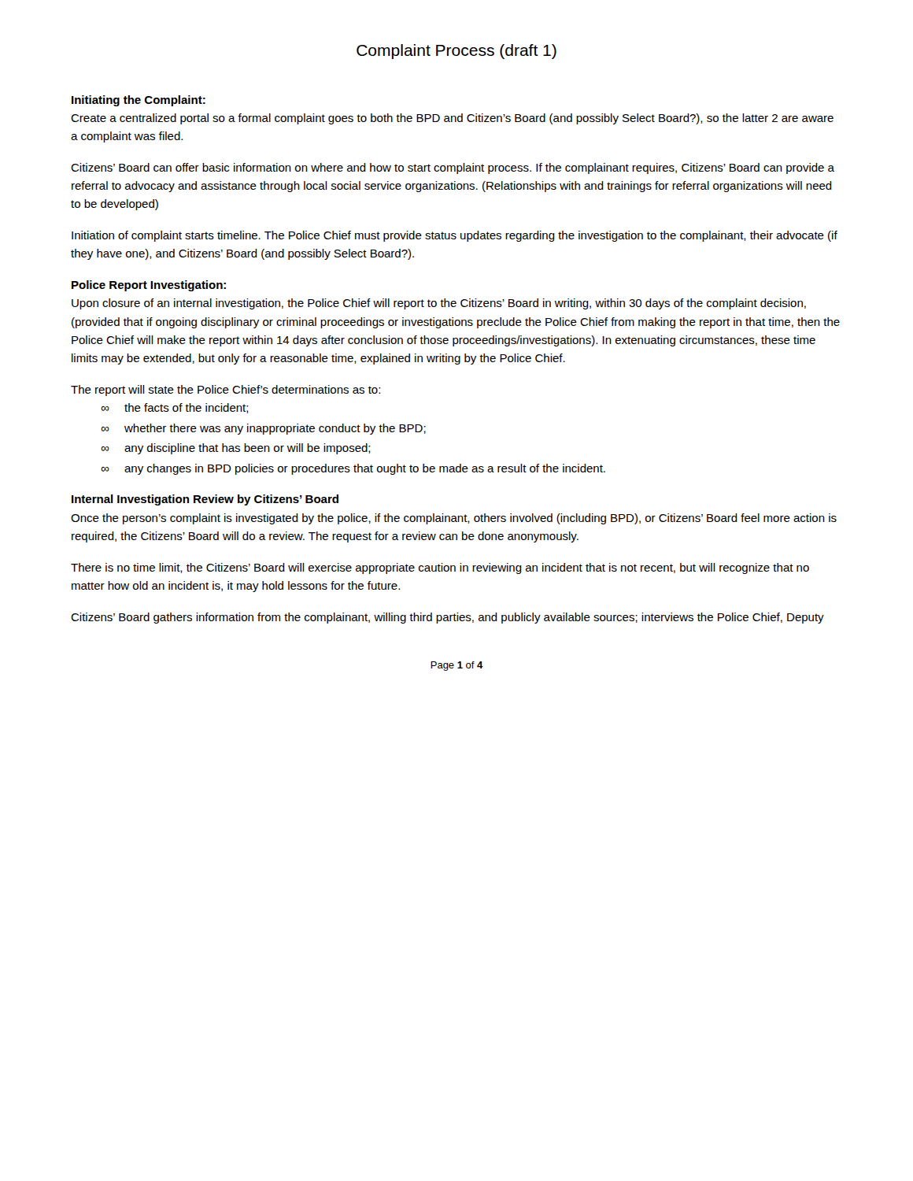Complaint Process (draft 1)
Initiating the Complaint:
Create a centralized portal so a formal complaint goes to both the BPD and Citizen’s Board (and possibly Select Board?), so the latter 2 are aware a complaint was filed.
Citizens’ Board can offer basic information on where and how to start complaint process. If the complainant requires, Citizens’ Board can provide a referral to advocacy and assistance through local social service organizations. (Relationships with and trainings for referral organizations will need to be developed)
Initiation of complaint starts timeline. The Police Chief must provide status updates regarding the investigation to the complainant, their advocate (if they have one), and Citizens’ Board (and possibly Select Board?).
Police Report Investigation:
Upon closure of an internal investigation, the Police Chief will report to the Citizens’ Board in writing, within 30 days of the complaint decision, (provided that if ongoing disciplinary or criminal proceedings or investigations preclude the Police Chief from making the report in that time, then the Police Chief will make the report within 14 days after conclusion of those proceedings/investigations). In extenuating circumstances, these time limits may be extended, but only for a reasonable time, explained in writing by the Police Chief.
The report will state the Police Chief’s determinations as to:
the facts of the incident;
whether there was any inappropriate conduct by the BPD;
any discipline that has been or will be imposed;
any changes in BPD policies or procedures that ought to be made as a result of the incident.
Internal Investigation Review by Citizens’ Board
Once the person’s complaint is investigated by the police, if the complainant, others involved (including BPD), or Citizens’ Board feel more action is required, the Citizens’ Board will do a review. The request for a review can be done anonymously.
There is no time limit, the Citizens’ Board will exercise appropriate caution in reviewing an incident that is not recent, but will recognize that no matter how old an incident is, it may hold lessons for the future.
Citizens’ Board gathers information from the complainant, willing third parties, and publicly available sources; interviews the Police Chief, Deputy
Page 1 of 4